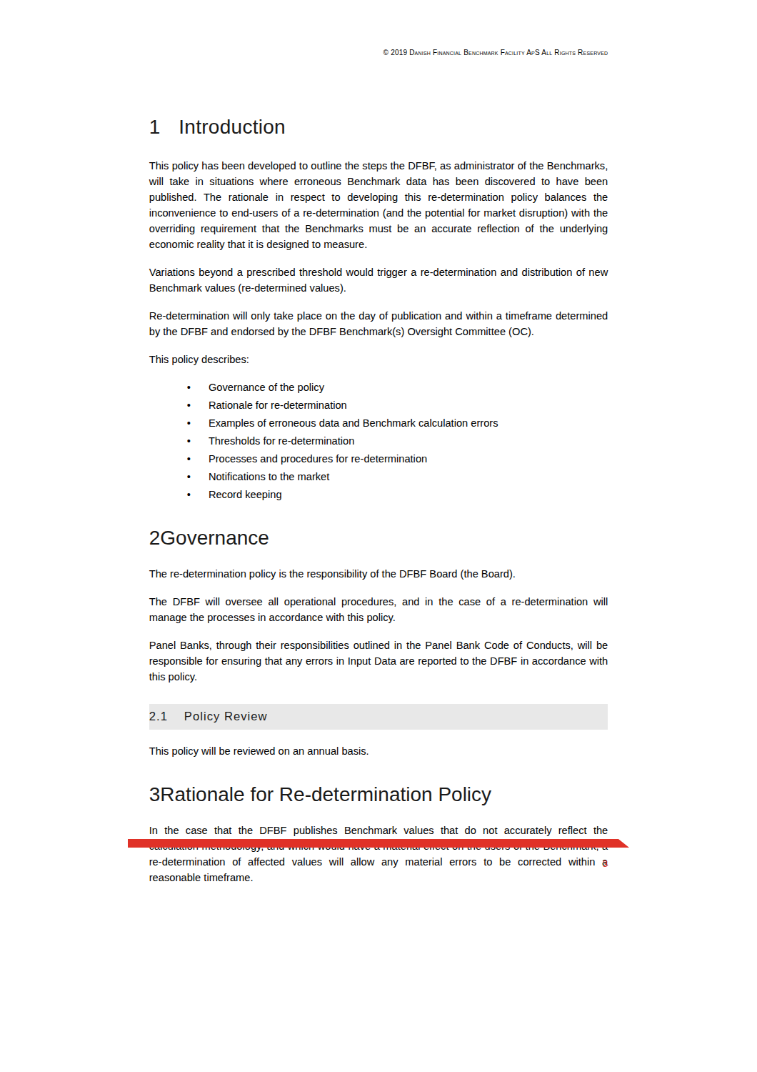© 2019 Danish Financial Benchmark Facility ApS All Rights Reserved
1 Introduction
This policy has been developed to outline the steps the DFBF, as administrator of the Benchmarks, will take in situations where erroneous Benchmark data has been discovered to have been published. The rationale in respect to developing this re-determination policy balances the inconvenience to end-users of a re-determination (and the potential for market disruption) with the overriding requirement that the Benchmarks must be an accurate reflection of the underlying economic reality that it is designed to measure.
Variations beyond a prescribed threshold would trigger a re-determination and distribution of new Benchmark values (re-determined values).
Re-determination will only take place on the day of publication and within a timeframe determined by the DFBF and endorsed by the DFBF Benchmark(s) Oversight Committee (OC).
This policy describes:
Governance of the policy
Rationale for re-determination
Examples of erroneous data and Benchmark calculation errors
Thresholds for re-determination
Processes and procedures for re-determination
Notifications to the market
Record keeping
2 Governance
The re-determination policy is the responsibility of the DFBF Board (the Board).
The DFBF will oversee all operational procedures, and in the case of a re-determination will manage the processes in accordance with this policy.
Panel Banks, through their responsibilities outlined in the Panel Bank Code of Conducts, will be responsible for ensuring that any errors in Input Data are reported to the DFBF in accordance with this policy.
2.1 Policy Review
This policy will be reviewed on an annual basis.
3 Rationale for Re-determination Policy
In the case that the DFBF publishes Benchmark values that do not accurately reflect the calculation methodology, and which would have a material effect on the users of the Benchmark, a re-determination of affected values will allow any material errors to be corrected within a reasonable timeframe.
3